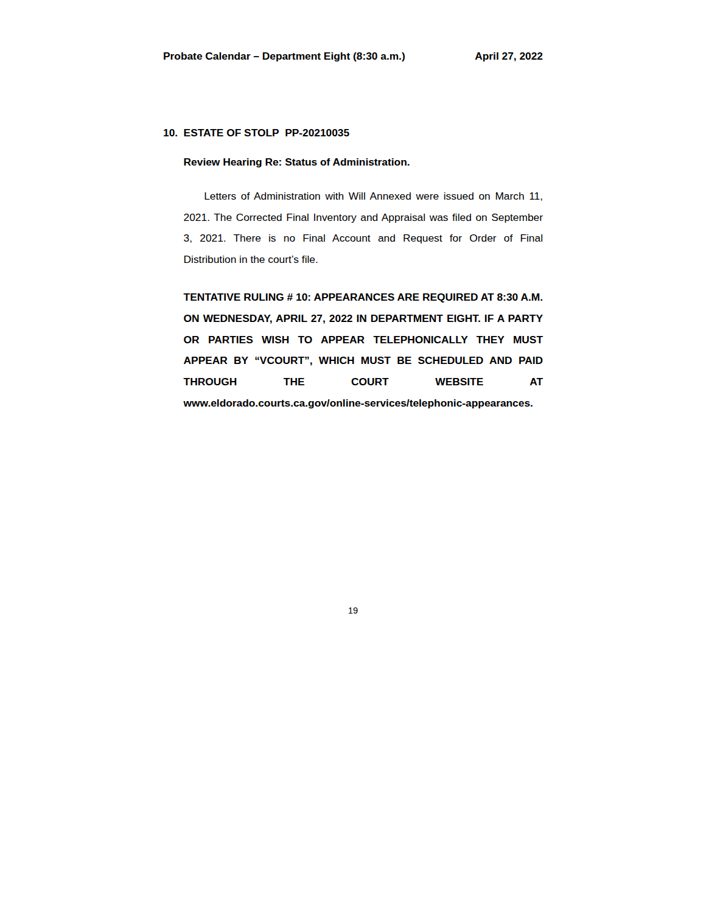Probate Calendar – Department Eight (8:30 a.m.)
April 27, 2022
10. ESTATE OF STOLP PP-20210035
Review Hearing Re: Status of Administration.
Letters of Administration with Will Annexed were issued on March 11, 2021. The Corrected Final Inventory and Appraisal was filed on September 3, 2021. There is no Final Account and Request for Order of Final Distribution in the court’s file.
TENTATIVE RULING # 10: APPEARANCES ARE REQUIRED AT 8:30 A.M. ON WEDNESDAY, APRIL 27, 2022 IN DEPARTMENT EIGHT. IF A PARTY OR PARTIES WISH TO APPEAR TELEPHONICALLY THEY MUST APPEAR BY “VCOURT”, WHICH MUST BE SCHEDULED AND PAID THROUGH THE COURT WEBSITE AT www.eldorado.courts.ca.gov/online-services/telephonic-appearances.
19